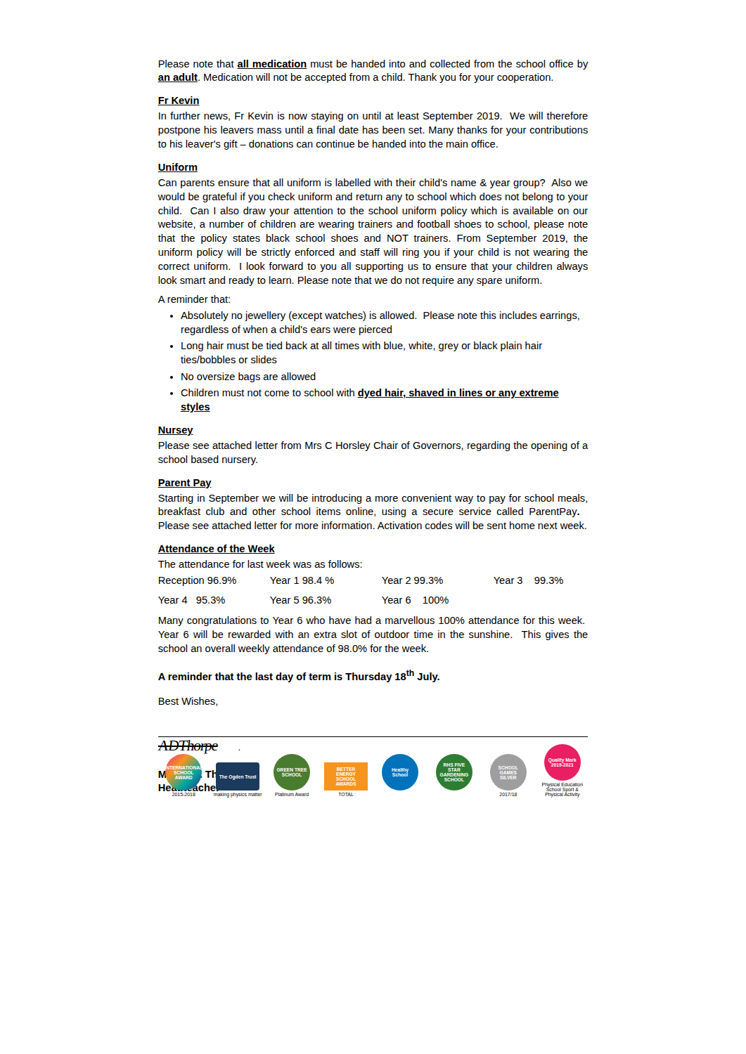Please note that all medication must be handed into and collected from the school office by an adult. Medication will not be accepted from a child. Thank you for your cooperation.
Fr Kevin
In further news, Fr Kevin is now staying on until at least September 2019. We will therefore postpone his leavers mass until a final date has been set. Many thanks for your contributions to his leaver's gift – donations can continue be handed into the main office.
Uniform
Can parents ensure that all uniform is labelled with their child's name & year group? Also we would be grateful if you check uniform and return any to school which does not belong to your child. Can I also draw your attention to the school uniform policy which is available on our website, a number of children are wearing trainers and football shoes to school, please note that the policy states black school shoes and NOT trainers. From September 2019, the uniform policy will be strictly enforced and staff will ring you if your child is not wearing the correct uniform. I look forward to you all supporting us to ensure that your children always look smart and ready to learn. Please note that we do not require any spare uniform.
A reminder that:
Absolutely no jewellery (except watches) is allowed. Please note this includes earrings, regardless of when a child's ears were pierced
Long hair must be tied back at all times with blue, white, grey or black plain hair ties/bobbles or slides
No oversize bags are allowed
Children must not come to school with dyed hair, shaved in lines or any extreme styles
Nursey
Please see attached letter from Mrs C Horsley Chair of Governors, regarding the opening of a school based nursery.
Parent Pay
Starting in September we will be introducing a more convenient way to pay for school meals, breakfast club and other school items online, using a secure service called ParentPay. Please see attached letter for more information. Activation codes will be sent home next week.
Attendance of the Week
The attendance for last week was as follows:
Reception 96.9% Year 1 98.4 % Year 2 99.3% Year 3 99.3%
Year 4 95.3% Year 5 96.3% Year 6 100%
Many congratulations to Year 6 who have had a marvellous 100% attendance for this week. Year 6 will be rewarded with an extra slot of outdoor time in the sunshine. This gives the school an overall weekly attendance of 98.0% for the week.
A reminder that the last day of term is Thursday 18th July.
Best Wishes,
ADThorpe
.
Mrs A. D. Thorpe
Headteacher
INTERNATIONAL SCHOOL AWARD
2015-2018
The Ogden Trust
making physics matter
GREEN TREE SCHOOL
Platinum Award
BETTER ENERGY SCHOOL AWARDS
TOTAL
Healthy School
RHS FIVE STAR GARDENING SCHOOL
SCHOOL GAMES SILVER
2017/18
Quality Mark 2019-2021
Physical Education School Sport & Physical Activity